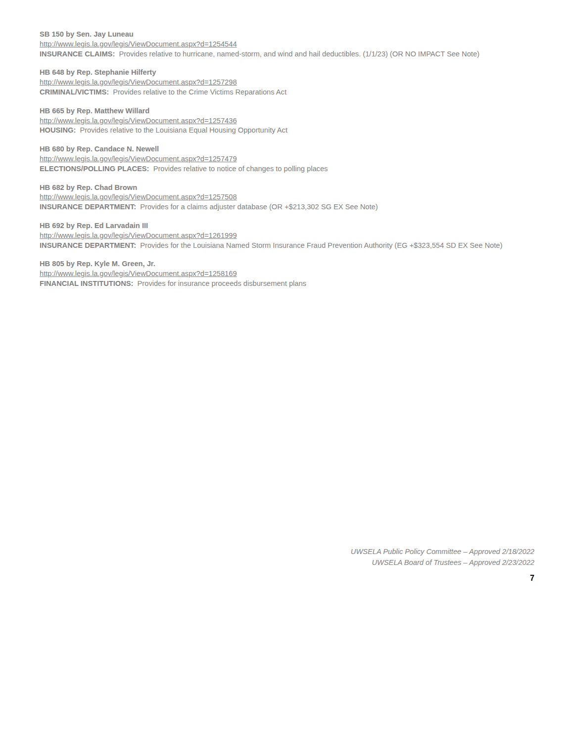SB 150 by Sen. Jay Luneau
http://www.legis.la.gov/legis/ViewDocument.aspx?d=1254544
INSURANCE CLAIMS: Provides relative to hurricane, named-storm, and wind and hail deductibles. (1/1/23) (OR NO IMPACT See Note)
HB 648 by Rep. Stephanie Hilferty
http://www.legis.la.gov/legis/ViewDocument.aspx?d=1257298
CRIMINAL/VICTIMS: Provides relative to the Crime Victims Reparations Act
HB 665 by Rep. Matthew Willard
http://www.legis.la.gov/legis/ViewDocument.aspx?d=1257436
HOUSING: Provides relative to the Louisiana Equal Housing Opportunity Act
HB 680 by Rep. Candace N. Newell
http://www.legis.la.gov/legis/ViewDocument.aspx?d=1257479
ELECTIONS/POLLING PLACES: Provides relative to notice of changes to polling places
HB 682 by Rep. Chad Brown
http://www.legis.la.gov/legis/ViewDocument.aspx?d=1257508
INSURANCE DEPARTMENT: Provides for a claims adjuster database (OR +$213,302 SG EX See Note)
HB 692 by Rep. Ed Larvadain III
http://www.legis.la.gov/legis/ViewDocument.aspx?d=1261999
INSURANCE DEPARTMENT: Provides for the Louisiana Named Storm Insurance Fraud Prevention Authority (EG +$323,554 SD EX See Note)
HB 805 by Rep. Kyle M. Green, Jr.
http://www.legis.la.gov/legis/ViewDocument.aspx?d=1258169
FINANCIAL INSTITUTIONS: Provides for insurance proceeds disbursement plans
UWSELA Public Policy Committee – Approved 2/18/2022
UWSELA Board of Trustees – Approved 2/23/2022
7